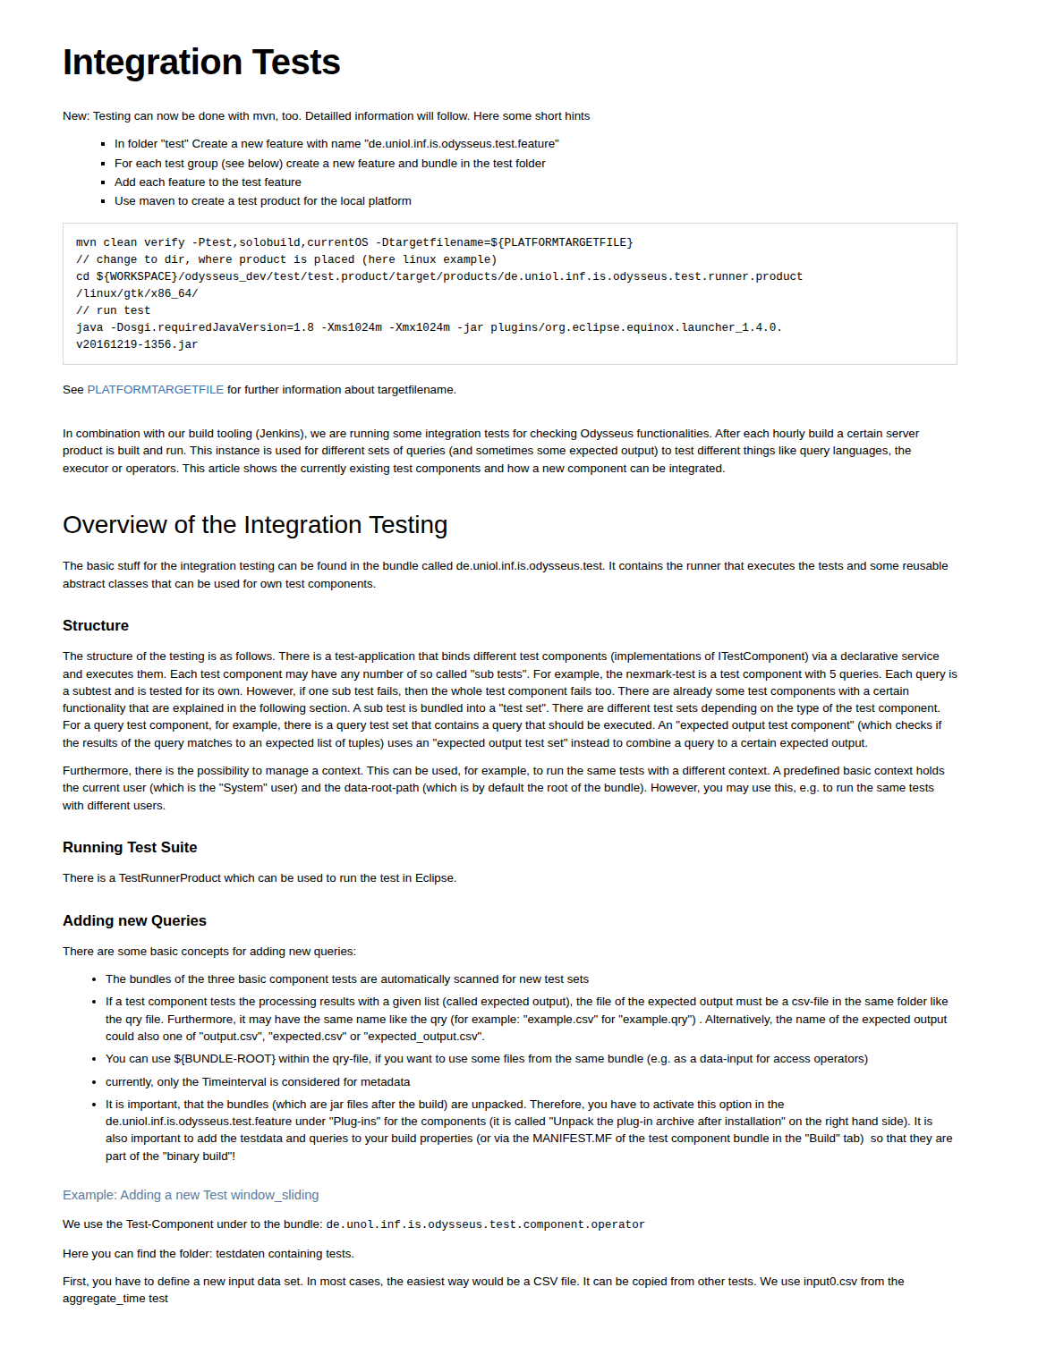Integration Tests
New: Testing can now be done with mvn, too. Detailled information will follow. Here some short hints
In folder "test" Create a new feature with name "de.uniol.inf.is.odysseus.test.feature"
For each test group (see below) create a new feature and bundle in the test folder
Add each feature to the test feature
Use maven to create a test product for the local platform
mvn clean verify -Ptest,solobuild,currentOS -Dtargetfilename=${PLATFORMTARGETFILE}
// change to dir, where product is placed (here linux example)
cd ${WORKSPACE}/odysseus_dev/test/test.product/target/products/de.uniol.inf.is.odysseus.test.runner.product
/linux/gtk/x86_64/
// run test
java -Dosgi.requiredJavaVersion=1.8 -Xms1024m -Xmx1024m -jar plugins/org.eclipse.equinox.launcher_1.4.0.
v20161219-1356.jar
See PLATFORMTARGETFILE for further information about targetfilename.
In combination with our build tooling (Jenkins), we are running some integration tests for checking Odysseus functionalities. After each hourly build a certain server product is built and run. This instance is used for different sets of queries (and sometimes some expected output) to test different things like query languages, the executor or operators. This article shows the currently existing test components and how a new component can be integrated.
Overview of the Integration Testing
The basic stuff for the integration testing can be found in the bundle called de.uniol.inf.is.odysseus.test. It contains the runner that executes the tests and some reusable abstract classes that can be used for own test components.
Structure
The structure of the testing is as follows. There is a test-application that binds different test components (implementations of ITestComponent) via a declarative service and executes them. Each test component may have any number of so called "sub tests". For example, the nexmark-test is a test component with 5 queries. Each query is a subtest and is tested for its own. However, if one sub test fails, then the whole test component fails too. There are already some test components with a certain functionality that are explained in the following section. A sub test is bundled into a "test set". There are different test sets depending on the type of the test component. For a query test component, for example, there is a query test set that contains a query that should be executed. An "expected output test component" (which checks if the results of the query matches to an expected list of tuples) uses an "expected output test set" instead to combine a query to a certain expected output.
Furthermore, there is the possibility to manage a context. This can be used, for example, to run the same tests with a different context. A predefined basic context holds the current user (which is the "System" user) and the data-root-path (which is by default the root of the bundle). However, you may use this, e.g. to run the same tests with different users.
Running Test Suite
There is a TestRunnerProduct which can be used to run the test in Eclipse.
Adding new Queries
There are some basic concepts for adding new queries:
The bundles of the three basic component tests are automatically scanned for new test sets
If a test component tests the processing results with a given list (called expected output), the file of the expected output must be a csv-file in the same folder like the qry file. Furthermore, it may have the same name like the qry (for example: "example.csv" for "example.qry") . Alternatively, the name of the expected output could also one of "output.csv", "expected.csv" or "expected_output.csv".
You can use ${BUNDLE-ROOT} within the qry-file, if you want to use some files from the same bundle (e.g. as a data-input for access operators)
currently, only the Timeinterval is considered for metadata
It is important, that the bundles (which are jar files after the build) are unpacked. Therefore, you have to activate this option in the de.uniol.inf.is.odysseus.test.feature under "Plug-ins" for the components (it is called "Unpack the plug-in archive after installation" on the right hand side). It is also important to add the testdata and queries to your build properties (or via the MANIFEST.MF of the test component bundle in the "Build" tab) so that they are part of the "binary build"!
Example: Adding a new Test window_sliding
We use the Test-Component under to the bundle: de.unol.inf.is.odysseus.test.component.operator
Here you can find the folder: testdaten containing tests.
First, you have to define a new input data set. In most cases, the easiest way would be a CSV file. It can be copied from other tests. We use input0.csv from the aggregate_time test